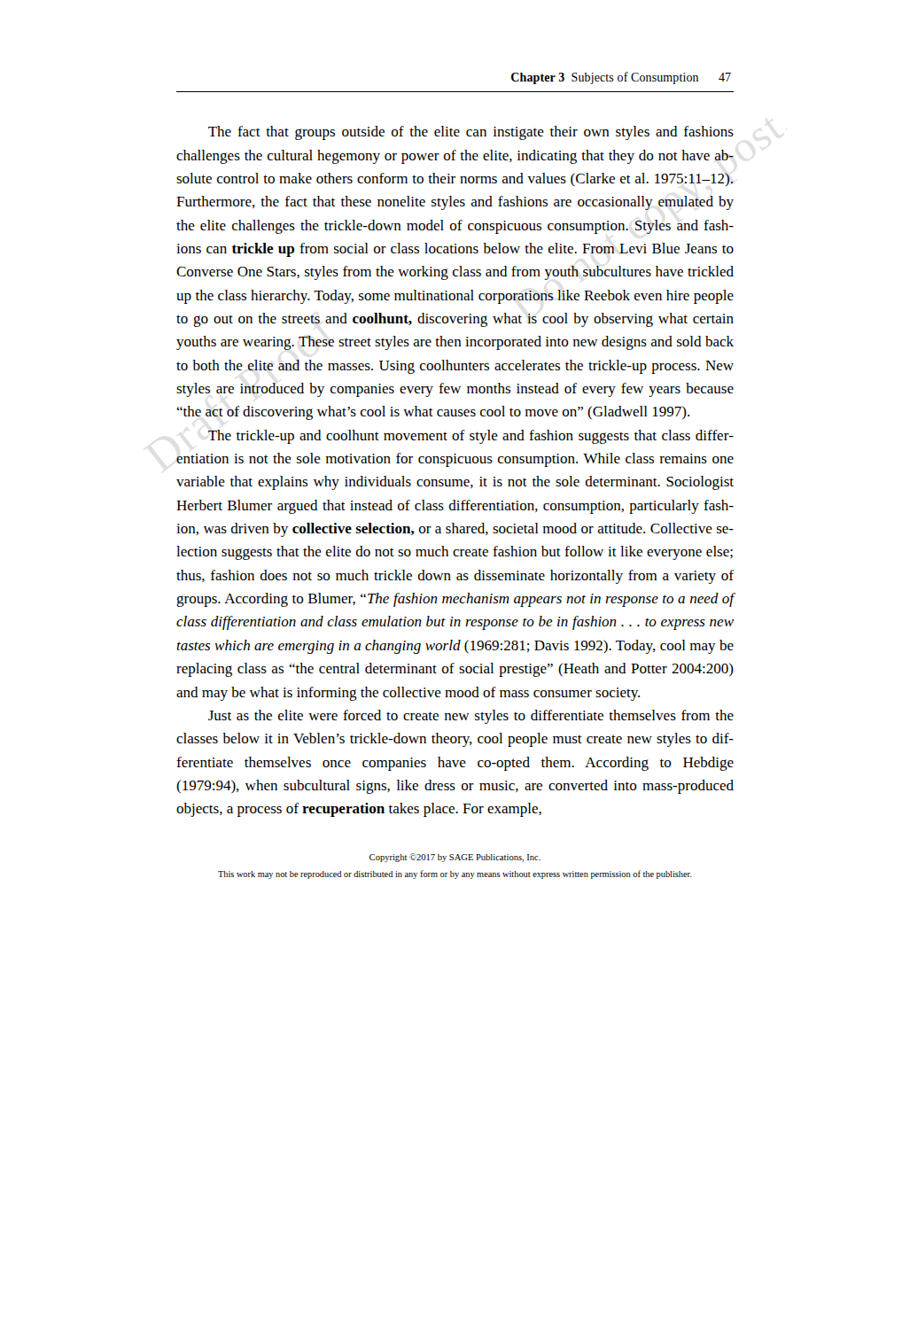Draft Proof
Do not copy, post, or distribute
Chapter 3 Subjects of Consumption47
The fact that groups outside of the elite can instigate their own styles and fashions challenges the cultural hegemony or power of the elite, indicating that they do not have absolute control to make others conform to their norms and values (Clarke et al. 1975:11–12). Furthermore, the fact that these nonelite styles and fashions are occasionally emulated by the elite challenges the trickle-down model of conspicuous consumption. Styles and fashions can trickle up from social or class locations below the elite. From Levi Blue Jeans to Converse One Stars, styles from the working class and from youth subcultures have trickled up the class hierarchy. Today, some multinational corporations like Reebok even hire people to go out on the streets and coolhunt, discovering what is cool by observing what certain youths are wearing. These street styles are then incorporated into new designs and sold back to both the elite and the masses. Using coolhunters accelerates the trickle-up process. New styles are introduced by companies every few months instead of every few years because “the act of discovering what’s cool is what causes cool to move on” (Gladwell 1997).
The trickle-up and coolhunt movement of style and fashion suggests that class differentiation is not the sole motivation for conspicuous consumption. While class remains one variable that explains why individuals consume, it is not the sole determinant. Sociologist Herbert Blumer argued that instead of class differentiation, consumption, particularly fashion, was driven by collective selection, or a shared, societal mood or attitude. Collective selection suggests that the elite do not so much create fashion but follow it like everyone else; thus, fashion does not so much trickle down as disseminate horizontally from a variety of groups. According to Blumer, “The fashion mechanism appears not in response to a need of class differentiation and class emulation but in response to be in fashion . . . to express new tastes which are emerging in a changing world (1969:281; Davis 1992). Today, cool may be replacing class as “the central determinant of social prestige” (Heath and Potter 2004:200) and may be what is informing the collective mood of mass consumer society.
Just as the elite were forced to create new styles to differentiate themselves from the classes below it in Veblen’s trickle-down theory, cool people must create new styles to differentiate themselves once companies have co-opted them. According to Hebdige (1979:94), when subcultural signs, like dress or music, are converted into mass-produced objects, a process of recuperation takes place. For example,
Copyright ©2017 by SAGE Publications, Inc.
This work may not be reproduced or distributed in any form or by any means without express written permission of the publisher.